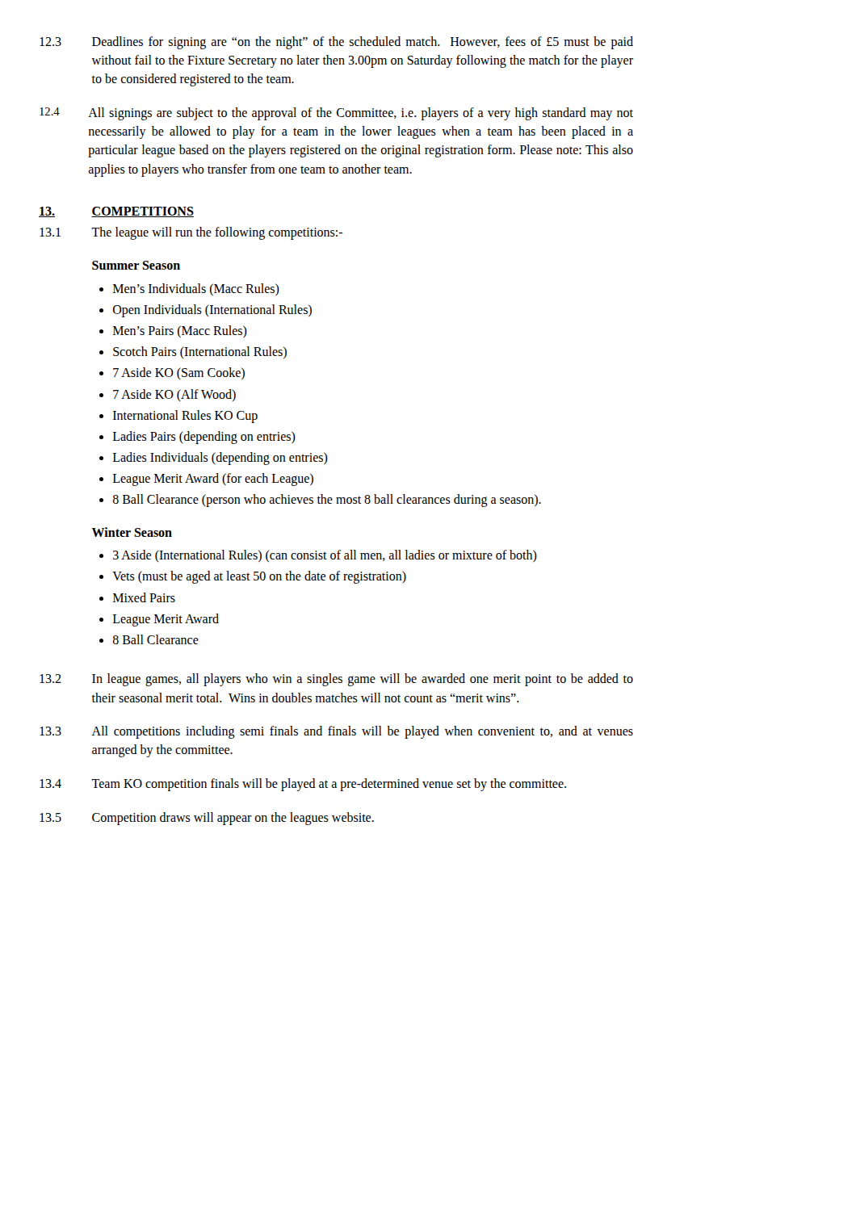12.3
Deadlines for signing are “on the night” of the scheduled match. However, fees of £5 must be paid without fail to the Fixture Secretary no later then 3.00pm on Saturday following the match for the player to be considered registered to the team.
12.4
All signings are subject to the approval of the Committee, i.e. players of a very high standard may not necessarily be allowed to play for a team in the lower leagues when a team has been placed in a particular league based on the players registered on the original registration form. Please note: This also applies to players who transfer from one team to another team.
13. COMPETITIONS
13.1
The league will run the following competitions:-
Summer Season
Men’s Individuals (Macc Rules)
Open Individuals (International Rules)
Men’s Pairs (Macc Rules)
Scotch Pairs (International Rules)
7 Aside KO (Sam Cooke)
7 Aside KO (Alf Wood)
International Rules KO Cup
Ladies Pairs (depending on entries)
Ladies Individuals (depending on entries)
League Merit Award (for each League)
8 Ball Clearance (person who achieves the most 8 ball clearances during a season).
Winter Season
3 Aside (International Rules) (can consist of all men, all ladies or mixture of both)
Vets (must be aged at least 50 on the date of registration)
Mixed Pairs
League Merit Award
8 Ball Clearance
13.2
In league games, all players who win a singles game will be awarded one merit point to be added to their seasonal merit total. Wins in doubles matches will not count as “merit wins”.
13.3
All competitions including semi finals and finals will be played when convenient to, and at venues arranged by the committee.
13.4
Team KO competition finals will be played at a pre-determined venue set by the committee.
13.5
Competition draws will appear on the leagues website.